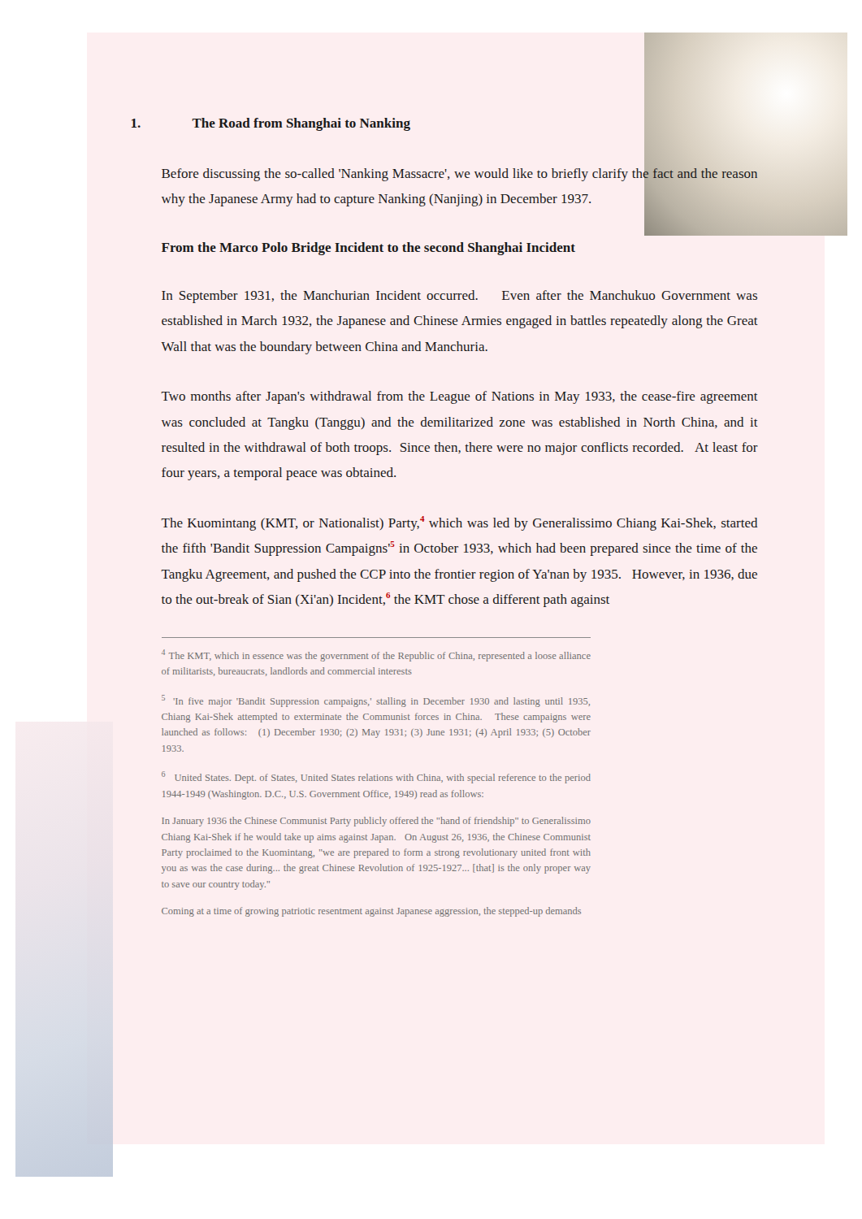1. The Road from Shanghai to Nanking
Before discussing the so-called 'Nanking Massacre', we would like to briefly clarify the fact and the reason why the Japanese Army had to capture Nanking (Nanjing) in December 1937.
From the Marco Polo Bridge Incident to the second Shanghai Incident
In September 1931, the Manchurian Incident occurred. Even after the Manchukuo Government was established in March 1932, the Japanese and Chinese Armies engaged in battles repeatedly along the Great Wall that was the boundary between China and Manchuria.
Two months after Japan's withdrawal from the League of Nations in May 1933, the cease-fire agreement was concluded at Tangku (Tanggu) and the demilitarized zone was established in North China, and it resulted in the withdrawal of both troops. Since then, there were no major conflicts recorded. At least for four years, a temporal peace was obtained.
The Kuomintang (KMT, or Nationalist) Party,4 which was led by Generalissimo Chiang Kai-Shek, started the fifth 'Bandit Suppression Campaigns'5 in October 1933, which had been prepared since the time of the Tangku Agreement, and pushed the CCP into the frontier region of Ya'nan by 1935. However, in 1936, due to the out-break of Sian (Xi'an) Incident,6 the KMT chose a different path against
4 The KMT, which in essence was the government of the Republic of China, represented a loose alliance of militarists, bureaucrats, landlords and commercial interests
5 'In five major 'Bandit Suppression campaigns,' stalling in December 1930 and lasting until 1935, Chiang Kai-Shek attempted to exterminate the Communist forces in China. These campaigns were launched as follows: (1) December 1930; (2) May 1931; (3) June 1931; (4) April 1933; (5) October 1933.
6 United States. Dept. of States, United States relations with China, with special reference to the period 1944-1949 (Washington. D.C., U.S. Government Office, 1949) read as follows:
In January 1936 the Chinese Communist Party publicly offered the "hand of friendship" to Generalissimo Chiang Kai-Shek if he would take up aims against Japan. On August 26, 1936, the Chinese Communist Party proclaimed to the Kuomintang, "we are prepared to form a strong revolutionary united front with you as was the case during... the great Chinese Revolution of 1925-1927... [that] is the only proper way to save our country today."
Coming at a time of growing patriotic resentment against Japanese aggression, the stepped-up demands